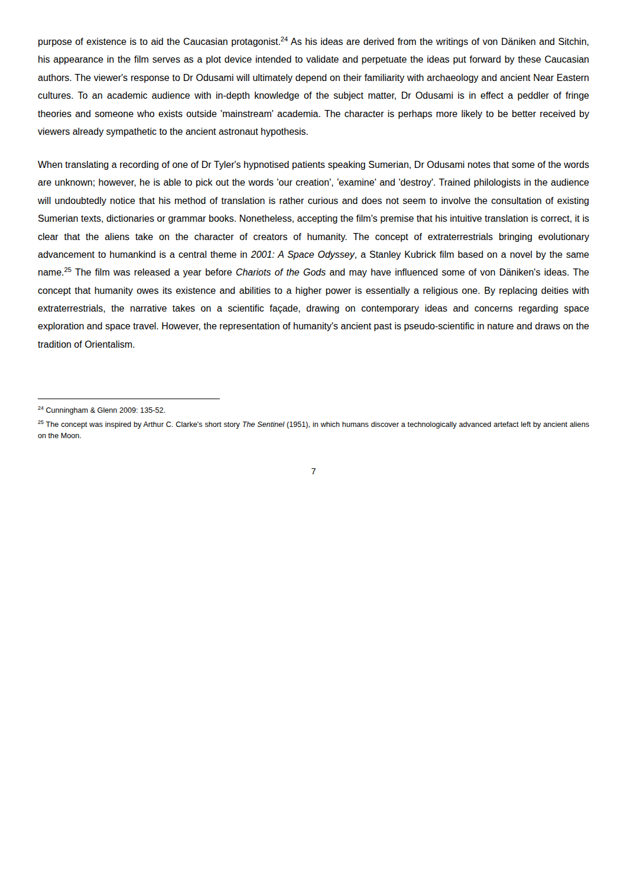purpose of existence is to aid the Caucasian protagonist.24 As his ideas are derived from the writings of von Däniken and Sitchin, his appearance in the film serves as a plot device intended to validate and perpetuate the ideas put forward by these Caucasian authors. The viewer's response to Dr Odusami will ultimately depend on their familiarity with archaeology and ancient Near Eastern cultures. To an academic audience with in-depth knowledge of the subject matter, Dr Odusami is in effect a peddler of fringe theories and someone who exists outside 'mainstream' academia. The character is perhaps more likely to be better received by viewers already sympathetic to the ancient astronaut hypothesis.
When translating a recording of one of Dr Tyler's hypnotised patients speaking Sumerian, Dr Odusami notes that some of the words are unknown; however, he is able to pick out the words 'our creation', 'examine' and 'destroy'. Trained philologists in the audience will undoubtedly notice that his method of translation is rather curious and does not seem to involve the consultation of existing Sumerian texts, dictionaries or grammar books. Nonetheless, accepting the film's premise that his intuitive translation is correct, it is clear that the aliens take on the character of creators of humanity. The concept of extraterrestrials bringing evolutionary advancement to humankind is a central theme in 2001: A Space Odyssey, a Stanley Kubrick film based on a novel by the same name.25 The film was released a year before Chariots of the Gods and may have influenced some of von Däniken's ideas. The concept that humanity owes its existence and abilities to a higher power is essentially a religious one. By replacing deities with extraterrestrials, the narrative takes on a scientific façade, drawing on contemporary ideas and concerns regarding space exploration and space travel. However, the representation of humanity's ancient past is pseudo-scientific in nature and draws on the tradition of Orientalism.
24 Cunningham & Glenn 2009: 135-52.
25 The concept was inspired by Arthur C. Clarke's short story The Sentinel (1951), in which humans discover a technologically advanced artefact left by ancient aliens on the Moon.
7